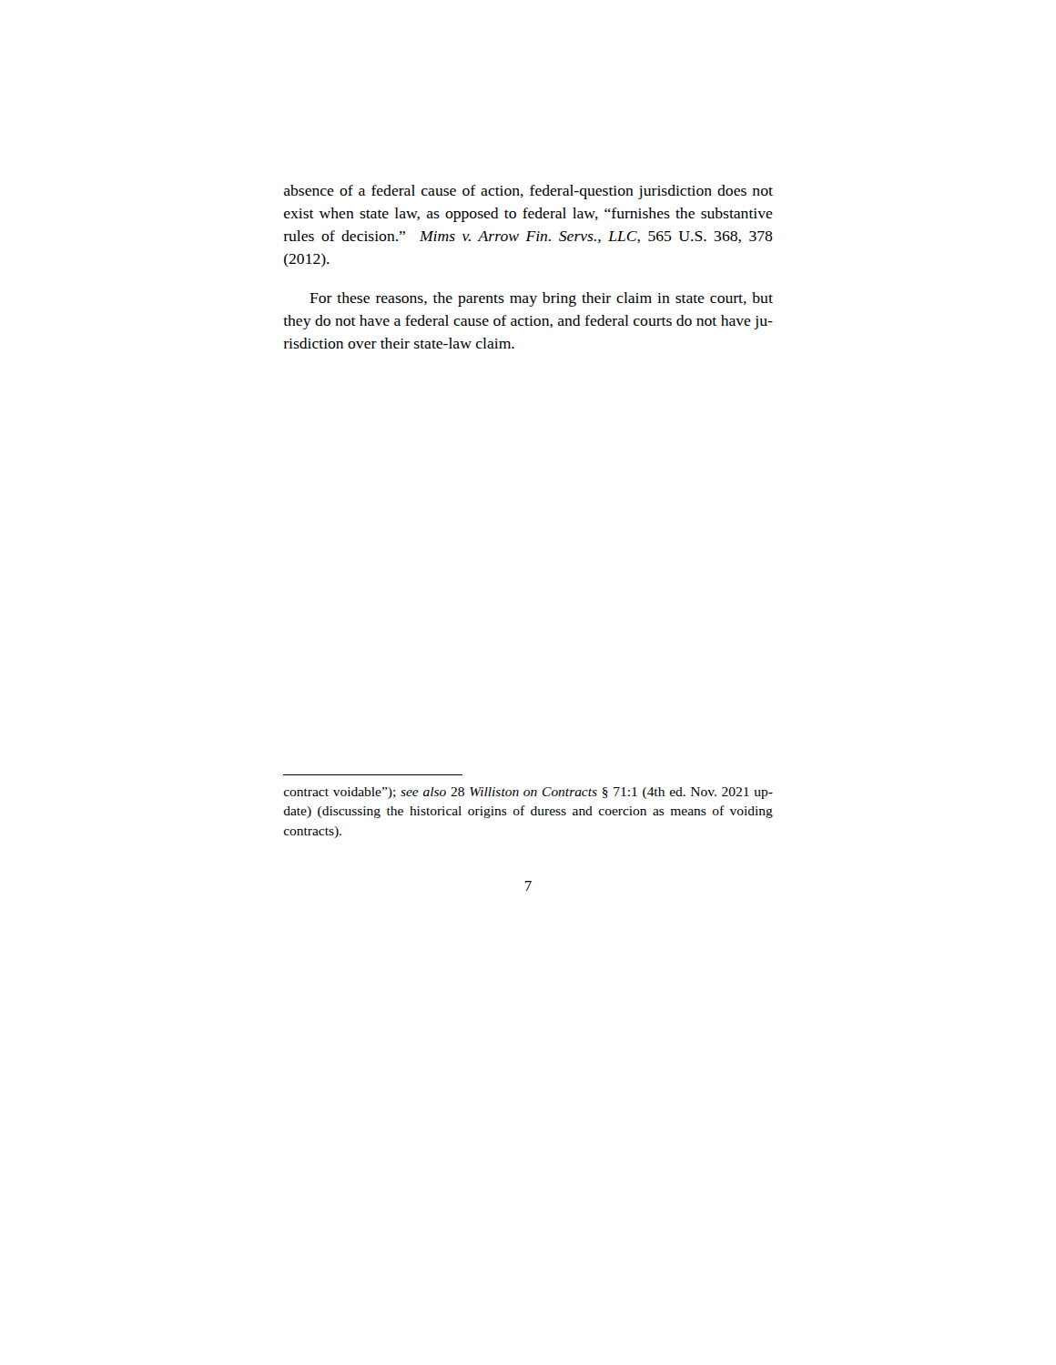absence of a federal cause of action, federal-question jurisdiction does not exist when state law, as opposed to federal law, “furnishes the substantive rules of decision.” Mims v. Arrow Fin. Servs., LLC, 565 U.S. 368, 378 (2012).
For these reasons, the parents may bring their claim in state court, but they do not have a federal cause of action, and federal courts do not have jurisdiction over their state-law claim.
contract voidable”); see also 28 Williston on Contracts § 71:1 (4th ed. Nov. 2021 update) (discussing the historical origins of duress and coercion as means of voiding contracts).
7